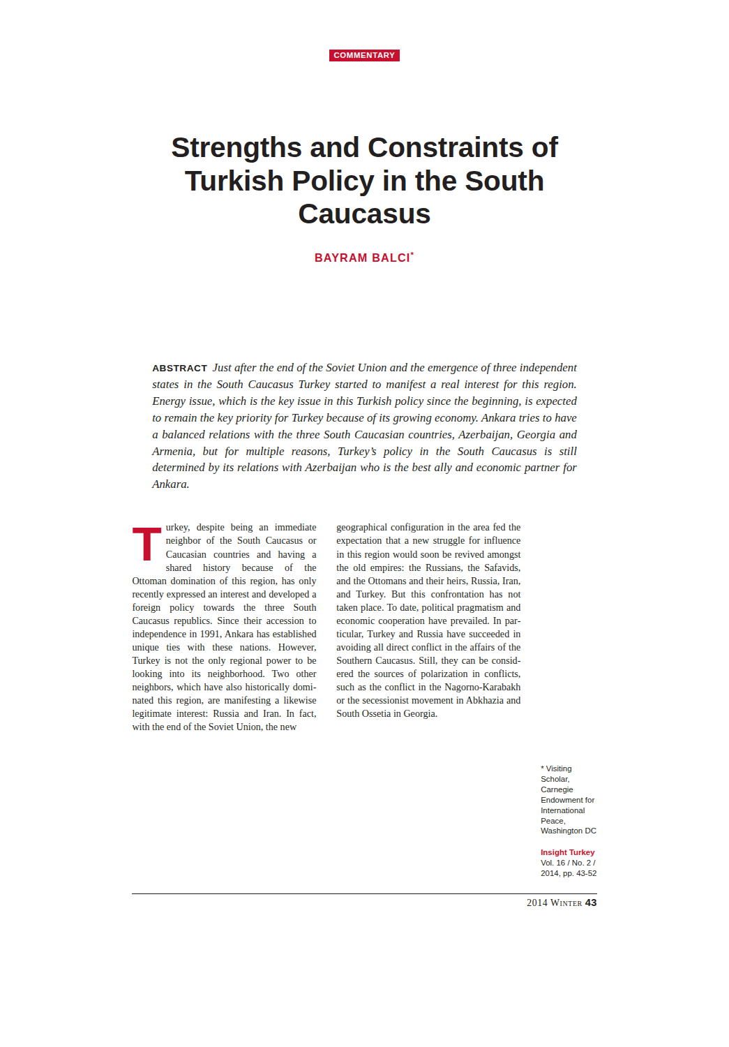COMMENTARY
Strengths and Constraints of
Turkish Policy in the South Caucasus
BAYRAM BALCI*
ABSTRACT Just after the end of the Soviet Union and the emergence of three independent states in the South Caucasus Turkey started to manifest a real interest for this region. Energy issue, which is the key issue in this Turkish policy since the beginning, is expected to remain the key priority for Turkey because of its growing economy. Ankara tries to have a balanced relations with the three South Caucasian countries, Azerbaijan, Georgia and Armenia, but for multiple reasons, Turkey’s policy in the South Caucasus is still determined by its relations with Azerbaijan who is the best ally and economic partner for Ankara.
Turkey, despite being an immediate neighbor of the South Caucasus or Caucasian countries and having a shared history because of the Ottoman domination of this region, has only recently expressed an interest and developed a foreign policy towards the three South Caucasus republics. Since their accession to independence in 1991, Ankara has established unique ties with these nations. However, Turkey is not the only regional power to be looking into its neighborhood. Two other neighbors, which have also historically dominated this region, are manifesting a likewise legitimate interest: Russia and Iran. In fact, with the end of the Soviet Union, the new
geographical configuration in the area fed the expectation that a new struggle for influence in this region would soon be revived amongst the old empires: the Russians, the Safavids, and the Ottomans and their heirs, Russia, Iran, and Turkey. But this confrontation has not taken place. To date, political pragmatism and economic cooperation have prevailed. In particular, Turkey and Russia have succeeded in avoiding all direct conflict in the affairs of the Southern Caucasus. Still, they can be considered the sources of polarization in conflicts, such as the conflict in the Nagorno-Karabakh or the secessionist movement in Abkhazia and South Ossetia in Georgia.
* Visiting Scholar, Carnegie Endowment for International Peace, Washington DC
Insight Turkey
Vol. 16 / No. 2 / 2014, pp. 43-52
2014 Winter 43